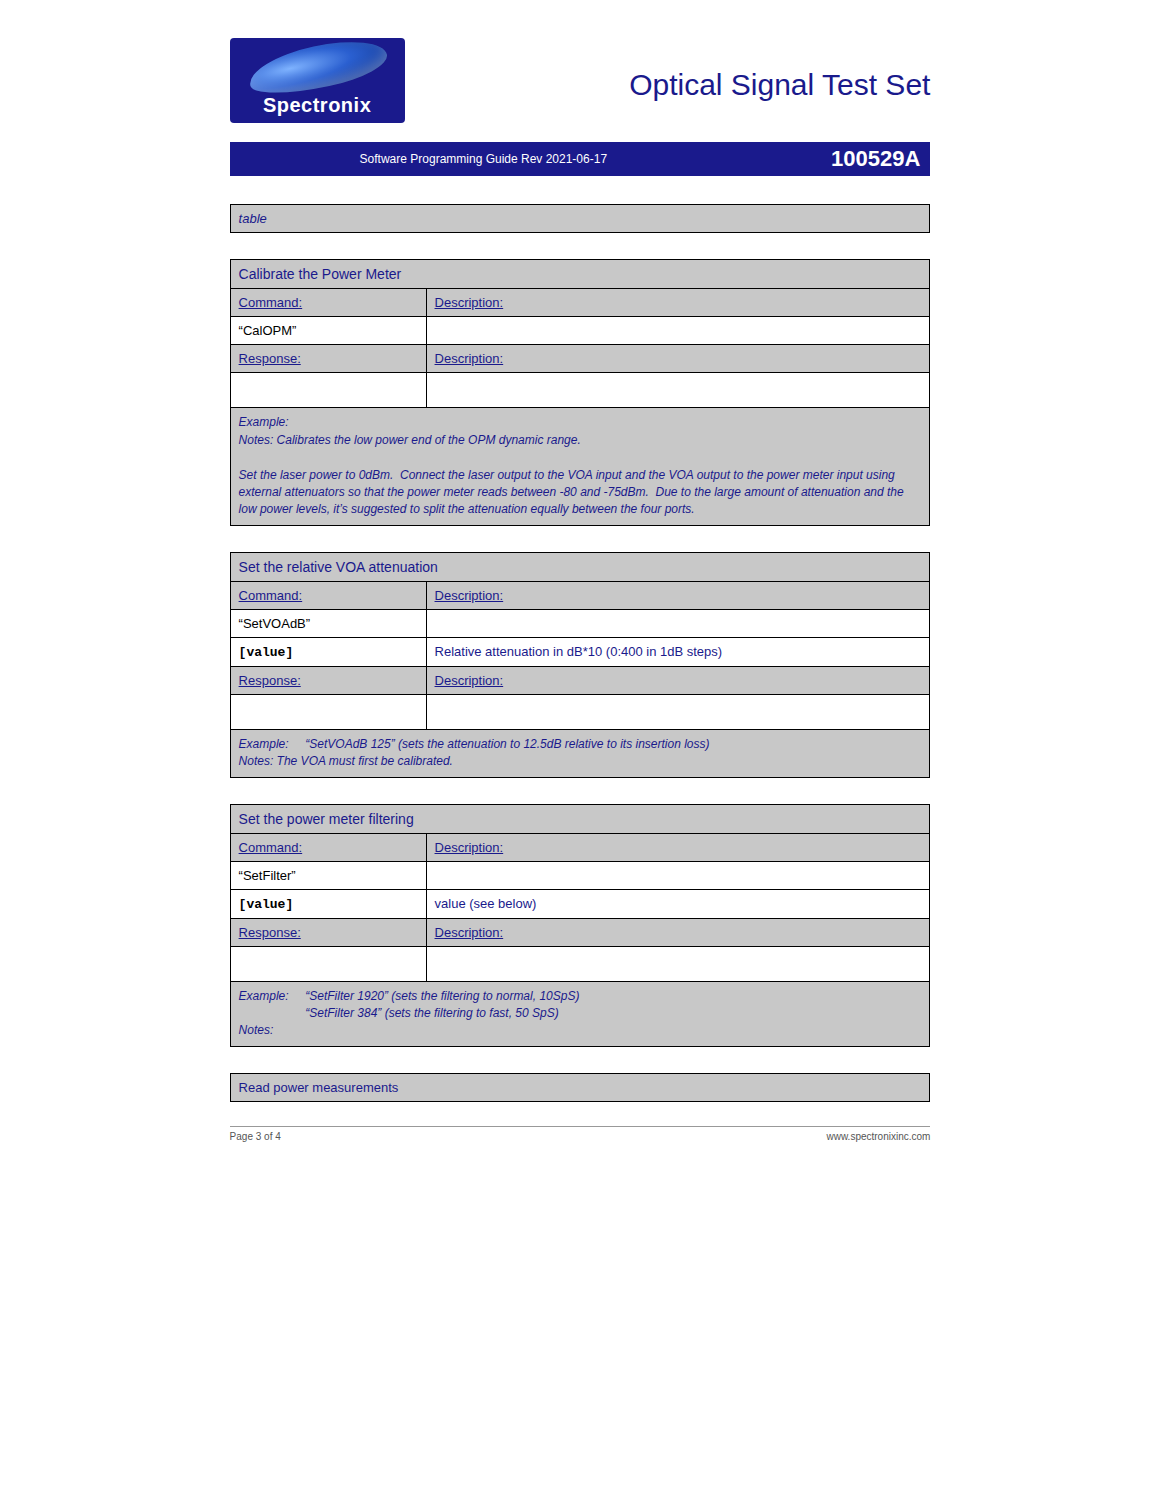Spectronix
Optical Signal Test Set
Software Programming Guide Rev 2021-06-17 100529A
table
| Calibrate the Power Meter |
| Command: | Description: |
| “CalOPM” | |
| Response: | Description: |
| Example: Notes: Calibrates the low power end of the OPM dynamic range. Set the laser power to 0dBm. Connect the laser output to the VOA input and the VOA output to the power meter input using external attenuators so that the power meter reads between -80 and -75dBm. Due to the large amount of attenuation and the low power levels, it’s suggested to split the attenuation equally between the four ports. |
| Set the relative VOA attenuation |
| Command: | Description: |
| “SetVOAdB” | |
| [value] | Relative attenuation in dB*10 (0:400 in 1dB steps) |
| Response: | Description: |
| Example: “SetVOAdB 125” (sets the attenuation to 12.5dB relative to its insertion loss) Notes: The VOA must first be calibrated. |
| Set the power meter filtering |
| Command: | Description: |
| “SetFilter” | |
| [value] | value (see below) |
| Response: | Description: |
| Example: “SetFilter 1920” (sets the filtering to normal, 10SpS) “SetFilter 384” (sets the filtering to fast, 50 SpS) Notes: |
Read power measurements
Page 3 of 4 www.spectronixinc.com